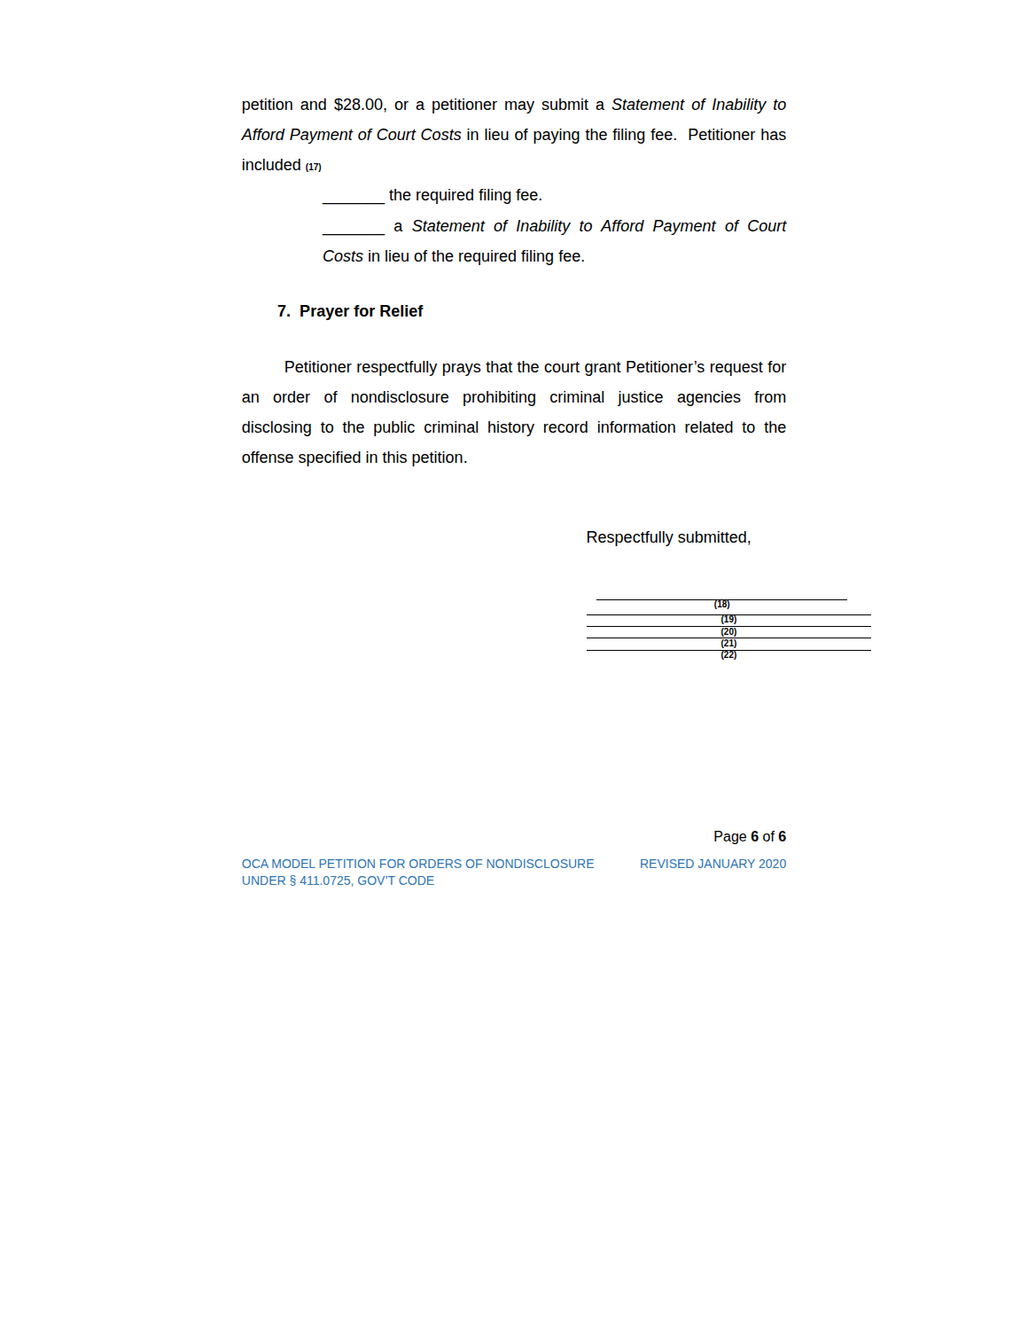petition and $28.00, or a petitioner may submit a Statement of Inability to Afford Payment of Court Costs in lieu of paying the filing fee. Petitioner has included (17)
_______ the required filing fee.
_______ a Statement of Inability to Afford Payment of Court Costs in lieu of the required filing fee.
7. Prayer for Relief
Petitioner respectfully prays that the court grant Petitioner’s request for an order of nondisclosure prohibiting criminal justice agencies from disclosing to the public criminal history record information related to the offense specified in this petition.
Respectfully submitted,
(18)
(19)
(20)
(21)
(22)
Page 6 of 6
OCA MODEL PETITION FOR ORDERS OF NONDISCLOSURE
UNDER § 411.0725, GOV’T CODE
REVISED JANUARY 2020